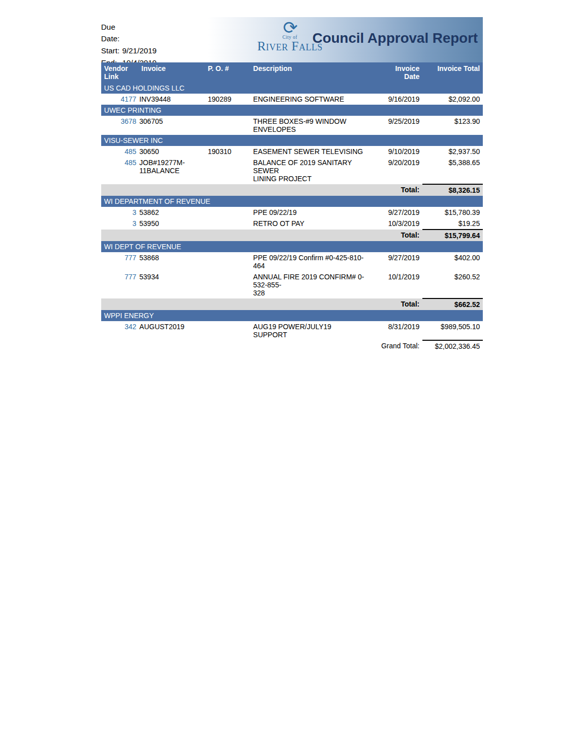Due Date:
Start: 9/21/2019
End: 10/4/2019
⟳
City of
River Falls
Council Approval Report
| Vendor Link | Invoice | P. O. # | Description | Invoice Date | Invoice Total |
| --- | --- | --- | --- | --- | --- |
| US CAD HOLDINGS LLC |
| 4177 | INV39448 | 190289 | ENGINEERING SOFTWARE | 9/16/2019 | $2,092.00 |
| UWEC PRINTING |
| 3678 | 306705 | | THREE BOXES-#9 WINDOW ENVELOPES | 9/25/2019 | $123.90 |
| VISU-SEWER INC |
| 485 | 30650 | 190310 | EASEMENT SEWER TELEVISING | 9/10/2019 | $2,937.50 |
| 485 | JOB#19277M- 11BALANCE | | BALANCE OF 2019 SANITARY SEWER LINING PROJECT | 9/20/2019 | $5,388.65 |
| | Total: | $8,326.15 |
| WI DEPARTMENT OF REVENUE |
| 3 | 53862 | | PPE 09/22/19 | 9/27/2019 | $15,780.39 |
| 3 | 53950 | | RETRO OT PAY | 10/3/2019 | $19.25 |
| | Total: | $15,799.64 |
| WI DEPT OF REVENUE |
| 777 | 53868 | | PPE 09/22/19 Confirm #0-425-810-464 | 9/27/2019 | $402.00 |
| 777 | 53934 | | ANNUAL FIRE 2019 CONFIRM# 0-532-855- 328 | 10/1/2019 | $260.52 |
| | Total: | $662.52 |
| WPPI ENERGY |
| 342 | AUGUST2019 | | AUG19 POWER/JULY19 SUPPORT | 8/31/2019 | $989,505.10 |
| | Grand Total: | $2,002,336.45 |